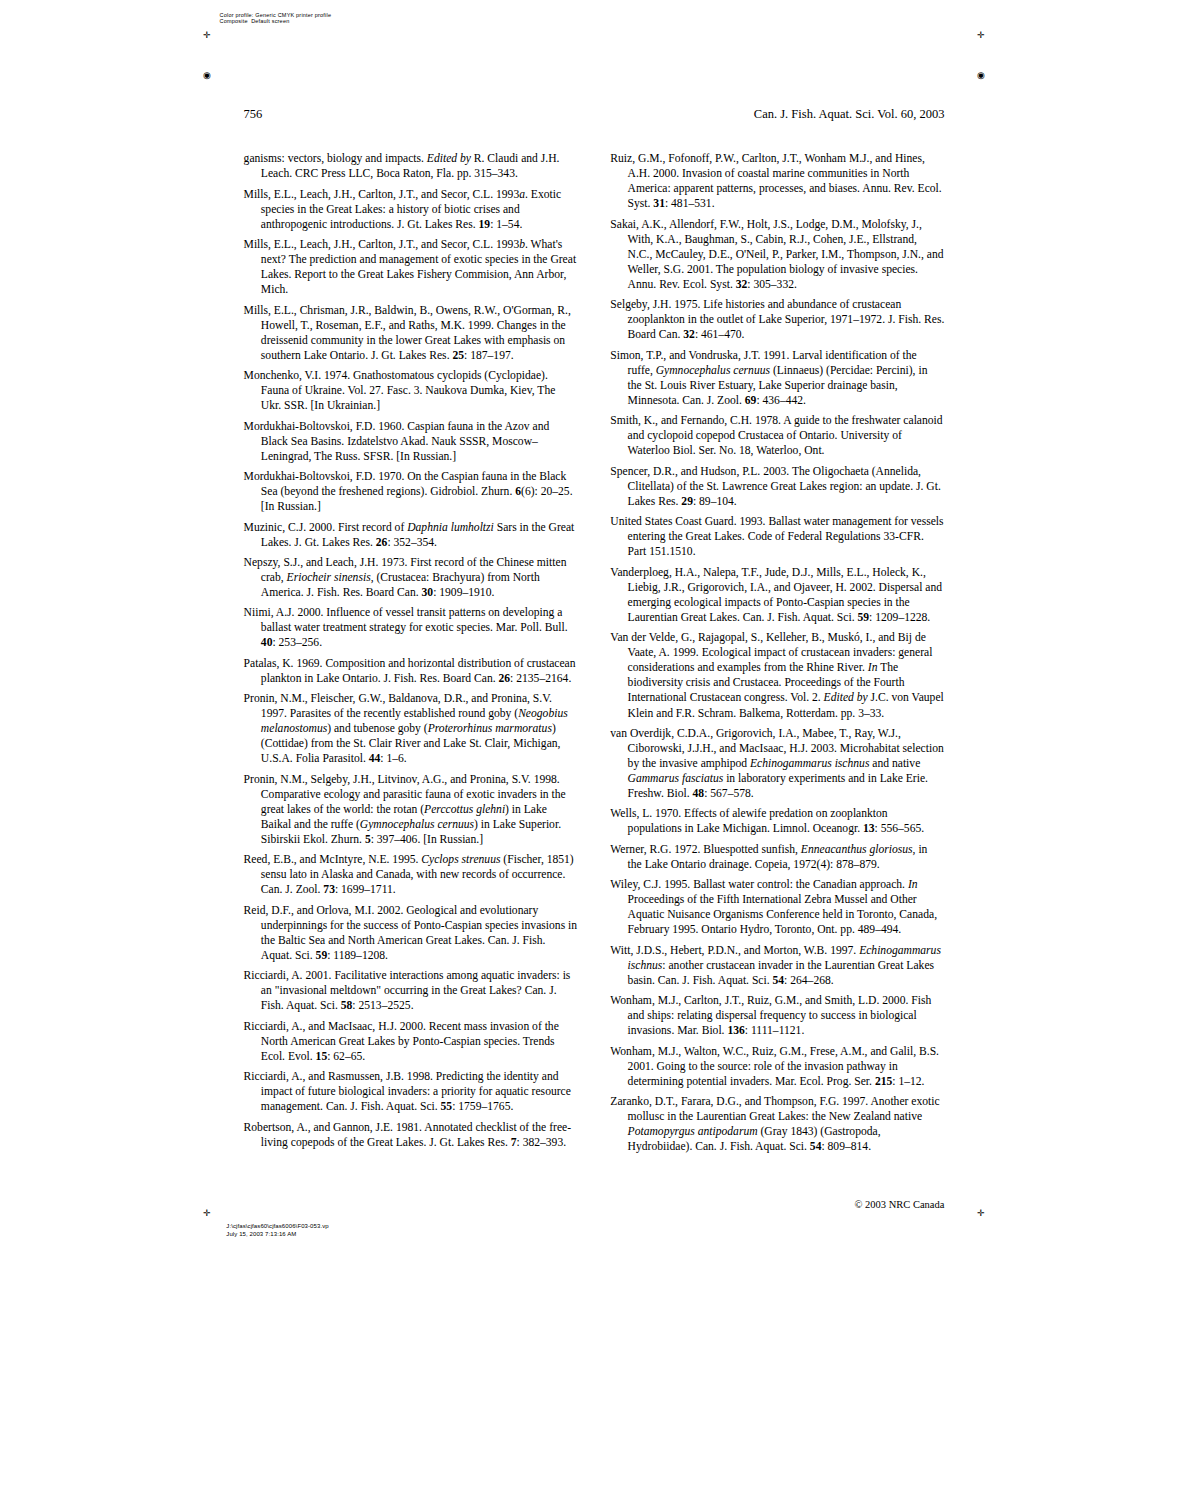Color profile: Generic CMYK printer profile
Composite Default screen
✛ ✛ ◉ ◉ ✛ ✛
756 Can. J. Fish. Aquat. Sci. Vol. 60, 2003
ganisms: vectors, biology and impacts. Edited by R. Claudi and J.H. Leach. CRC Press LLC, Boca Raton, Fla. pp. 315–343.
Mills, E.L., Leach, J.H., Carlton, J.T., and Secor, C.L. 1993a. Exotic species in the Great Lakes: a history of biotic crises and anthropogenic introductions. J. Gt. Lakes Res. 19: 1–54.
Mills, E.L., Leach, J.H., Carlton, J.T., and Secor, C.L. 1993b. What's next? The prediction and management of exotic species in the Great Lakes. Report to the Great Lakes Fishery Commision, Ann Arbor, Mich.
Mills, E.L., Chrisman, J.R., Baldwin, B., Owens, R.W., O'Gorman, R., Howell, T., Roseman, E.F., and Raths, M.K. 1999. Changes in the dreissenid community in the lower Great Lakes with emphasis on southern Lake Ontario. J. Gt. Lakes Res. 25: 187–197.
Monchenko, V.I. 1974. Gnathostomatous cyclopids (Cyclopidae). Fauna of Ukraine. Vol. 27. Fasc. 3. Naukova Dumka, Kiev, The Ukr. SSR. [In Ukrainian.]
Mordukhai-Boltovskoi, F.D. 1960. Caspian fauna in the Azov and Black Sea Basins. Izdatelstvo Akad. Nauk SSSR, Moscow–Leningrad, The Russ. SFSR. [In Russian.]
Mordukhai-Boltovskoi, F.D. 1970. On the Caspian fauna in the Black Sea (beyond the freshened regions). Gidrobiol. Zhurn. 6(6): 20–25. [In Russian.]
Muzinic, C.J. 2000. First record of Daphnia lumholtzi Sars in the Great Lakes. J. Gt. Lakes Res. 26: 352–354.
Nepszy, S.J., and Leach, J.H. 1973. First record of the Chinese mitten crab, Eriocheir sinensis, (Crustacea: Brachyura) from North America. J. Fish. Res. Board Can. 30: 1909–1910.
Niimi, A.J. 2000. Influence of vessel transit patterns on developing a ballast water treatment strategy for exotic species. Mar. Poll. Bull. 40: 253–256.
Patalas, K. 1969. Composition and horizontal distribution of crustacean plankton in Lake Ontario. J. Fish. Res. Board Can. 26: 2135–2164.
Pronin, N.M., Fleischer, G.W., Baldanova, D.R., and Pronina, S.V. 1997. Parasites of the recently established round goby (Neogobius melanostomus) and tubenose goby (Proterorhinus marmoratus) (Cottidae) from the St. Clair River and Lake St. Clair, Michigan, U.S.A. Folia Parasitol. 44: 1–6.
Pronin, N.M., Selgeby, J.H., Litvinov, A.G., and Pronina, S.V. 1998. Comparative ecology and parasitic fauna of exotic invaders in the great lakes of the world: the rotan (Perccottus glehni) in Lake Baikal and the ruffe (Gymnocephalus cernuus) in Lake Superior. Sibirskii Ekol. Zhurn. 5: 397–406. [In Russian.]
Reed, E.B., and McIntyre, N.E. 1995. Cyclops strenuus (Fischer, 1851) sensu lato in Alaska and Canada, with new records of occurrence. Can. J. Zool. 73: 1699–1711.
Reid, D.F., and Orlova, M.I. 2002. Geological and evolutionary underpinnings for the success of Ponto-Caspian species invasions in the Baltic Sea and North American Great Lakes. Can. J. Fish. Aquat. Sci. 59: 1189–1208.
Ricciardi, A. 2001. Facilitative interactions among aquatic invaders: is an "invasional meltdown" occurring in the Great Lakes? Can. J. Fish. Aquat. Sci. 58: 2513–2525.
Ricciardi, A., and MacIsaac, H.J. 2000. Recent mass invasion of the North American Great Lakes by Ponto-Caspian species. Trends Ecol. Evol. 15: 62–65.
Ricciardi, A., and Rasmussen, J.B. 1998. Predicting the identity and impact of future biological invaders: a priority for aquatic resource management. Can. J. Fish. Aquat. Sci. 55: 1759–1765.
Robertson, A., and Gannon, J.E. 1981. Annotated checklist of the free-living copepods of the Great Lakes. J. Gt. Lakes Res. 7: 382–393.
Ruiz, G.M., Fofonoff, P.W., Carlton, J.T., Wonham M.J., and Hines, A.H. 2000. Invasion of coastal marine communities in North America: apparent patterns, processes, and biases. Annu. Rev. Ecol. Syst. 31: 481–531.
Sakai, A.K., Allendorf, F.W., Holt, J.S., Lodge, D.M., Molofsky, J., With, K.A., Baughman, S., Cabin, R.J., Cohen, J.E., Ellstrand, N.C., McCauley, D.E., O'Neil, P., Parker, I.M., Thompson, J.N., and Weller, S.G. 2001. The population biology of invasive species. Annu. Rev. Ecol. Syst. 32: 305–332.
Selgeby, J.H. 1975. Life histories and abundance of crustacean zooplankton in the outlet of Lake Superior, 1971–1972. J. Fish. Res. Board Can. 32: 461–470.
Simon, T.P., and Vondruska, J.T. 1991. Larval identification of the ruffe, Gymnocephalus cernuus (Linnaeus) (Percidae: Percini), in the St. Louis River Estuary, Lake Superior drainage basin, Minnesota. Can. J. Zool. 69: 436–442.
Smith, K., and Fernando, C.H. 1978. A guide to the freshwater calanoid and cyclopoid copepod Crustacea of Ontario. University of Waterloo Biol. Ser. No. 18, Waterloo, Ont.
Spencer, D.R., and Hudson, P.L. 2003. The Oligochaeta (Annelida, Clitellata) of the St. Lawrence Great Lakes region: an update. J. Gt. Lakes Res. 29: 89–104.
United States Coast Guard. 1993. Ballast water management for vessels entering the Great Lakes. Code of Federal Regulations 33-CFR. Part 151.1510.
Vanderploeg, H.A., Nalepa, T.F., Jude, D.J., Mills, E.L., Holeck, K., Liebig, J.R., Grigorovich, I.A., and Ojaveer, H. 2002. Dispersal and emerging ecological impacts of Ponto-Caspian species in the Laurentian Great Lakes. Can. J. Fish. Aquat. Sci. 59: 1209–1228.
Van der Velde, G., Rajagopal, S., Kelleher, B., Muskó, I., and Bij de Vaate, A. 1999. Ecological impact of crustacean invaders: general considerations and examples from the Rhine River. In The biodiversity crisis and Crustacea. Proceedings of the Fourth International Crustacean congress. Vol. 2. Edited by J.C. von Vaupel Klein and F.R. Schram. Balkema, Rotterdam. pp. 3–33.
van Overdijk, C.D.A., Grigorovich, I.A., Mabee, T., Ray, W.J., Ciborowski, J.J.H., and MacIsaac, H.J. 2003. Microhabitat selection by the invasive amphipod Echinogammarus ischnus and native Gammarus fasciatus in laboratory experiments and in Lake Erie. Freshw. Biol. 48: 567–578.
Wells, L. 1970. Effects of alewife predation on zooplankton populations in Lake Michigan. Limnol. Oceanogr. 13: 556–565.
Werner, R.G. 1972. Bluespotted sunfish, Enneacanthus gloriosus, in the Lake Ontario drainage. Copeia, 1972(4): 878–879.
Wiley, C.J. 1995. Ballast water control: the Canadian approach. In Proceedings of the Fifth International Zebra Mussel and Other Aquatic Nuisance Organisms Conference held in Toronto, Canada, February 1995. Ontario Hydro, Toronto, Ont. pp. 489–494.
Witt, J.D.S., Hebert, P.D.N., and Morton, W.B. 1997. Echinogammarus ischnus: another crustacean invader in the Laurentian Great Lakes basin. Can. J. Fish. Aquat. Sci. 54: 264–268.
Wonham, M.J., Carlton, J.T., Ruiz, G.M., and Smith, L.D. 2000. Fish and ships: relating dispersal frequency to success in biological invasions. Mar. Biol. 136: 1111–1121.
Wonham, M.J., Walton, W.C., Ruiz, G.M., Frese, A.M., and Galil, B.S. 2001. Going to the source: role of the invasion pathway in determining potential invaders. Mar. Ecol. Prog. Ser. 215: 1–12.
Zaranko, D.T., Farara, D.G., and Thompson, F.G. 1997. Another exotic mollusc in the Laurentian Great Lakes: the New Zealand native Potamopyrgus antipodarum (Gray 1843) (Gastropoda, Hydrobiidae). Can. J. Fish. Aquat. Sci. 54: 809–814.
© 2003 NRC Canada
J:\cjfas\cjfas60\cjfas6006\F03-053.vp
July 15, 2003 7:13:16 AM